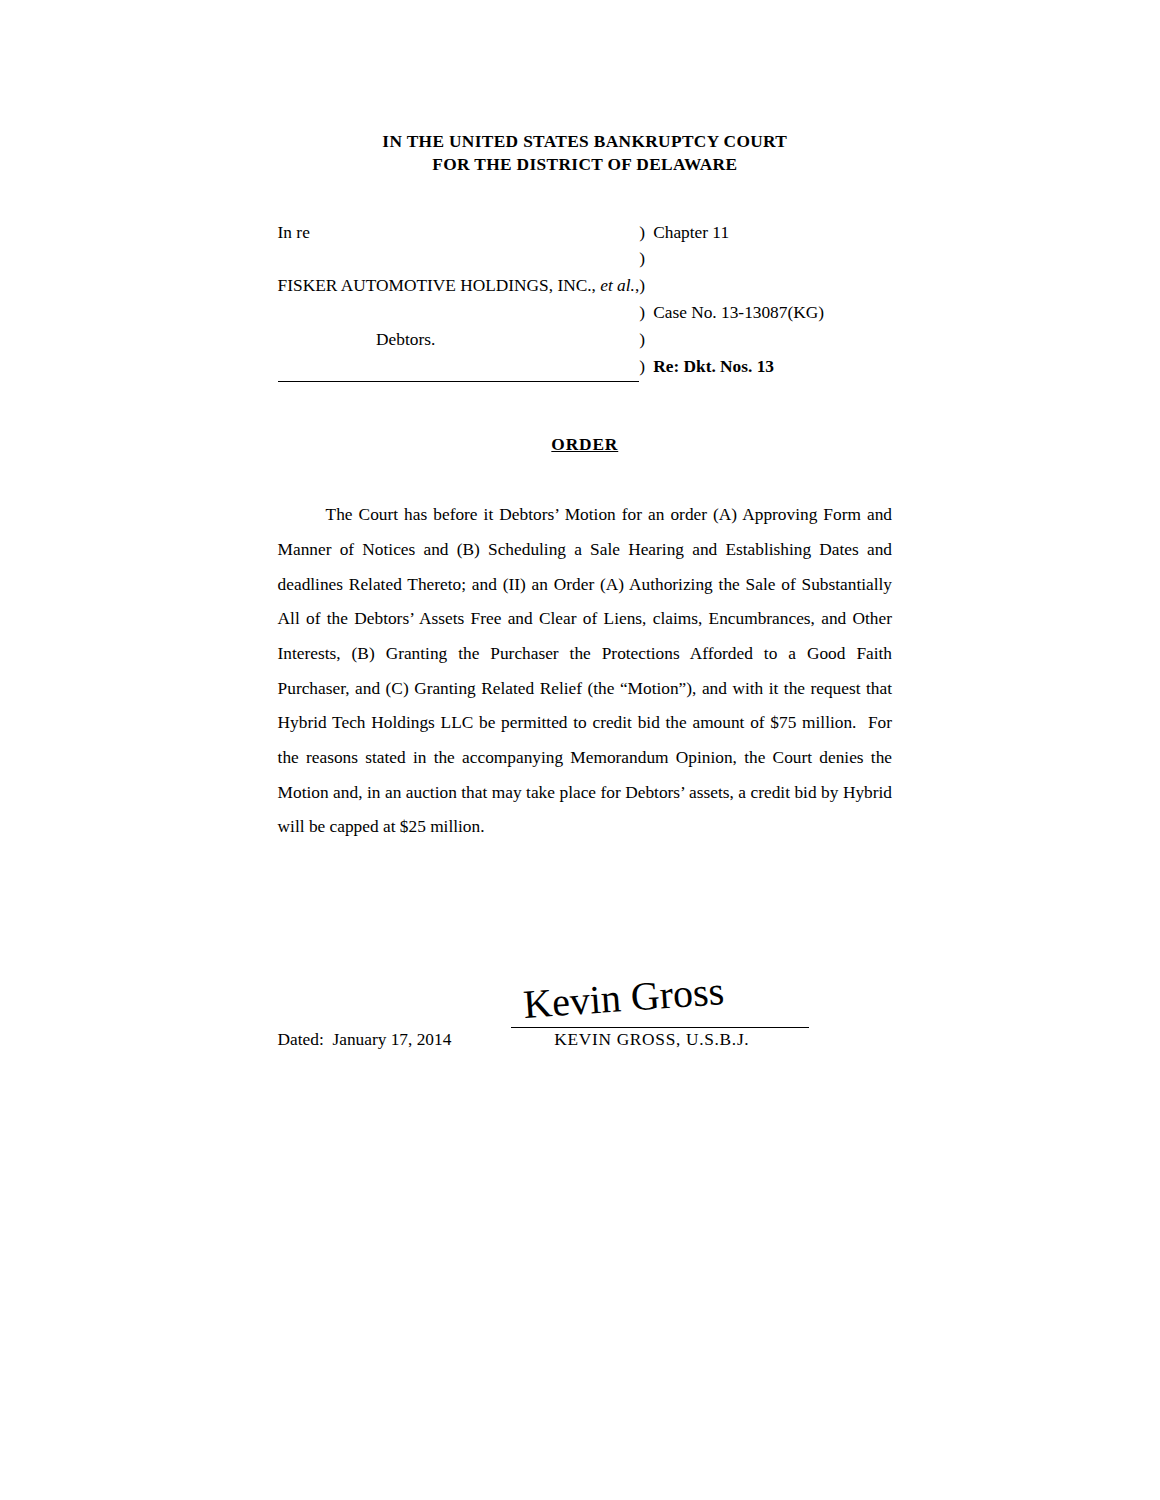IN THE UNITED STATES BANKRUPTCY COURT
FOR THE DISTRICT OF DELAWARE
| In re FISKER AUTOMOTIVE HOLDINGS, INC., et al. , Debtors. | ) ) ) ) ) ) | Chapter 11 Case No. 13-13087(KG) Re: Dkt. Nos. 13 |
ORDER
The Court has before it Debtors’ Motion for an order (A) Approving Form and Manner of Notices and (B) Scheduling a Sale Hearing and Establishing Dates and deadlines Related Thereto; and (II) an Order (A) Authorizing the Sale of Substantially All of the Debtors’ Assets Free and Clear of Liens, claims, Encumbrances, and Other Interests, (B) Granting the Purchaser the Protections Afforded to a Good Faith Purchaser, and (C) Granting Related Relief (the “Motion”), and with it the request that Hybrid Tech Holdings LLC be permitted to credit bid the amount of $75 million. For the reasons stated in the accompanying Memorandum Opinion, the Court denies the Motion and, in an auction that may take place for Debtors’ assets, a credit bid by Hybrid will be capped at $25 million.
| Dated: January 17, 2014 | Kevin Gross KEVIN GROSS, U.S.B.J. |